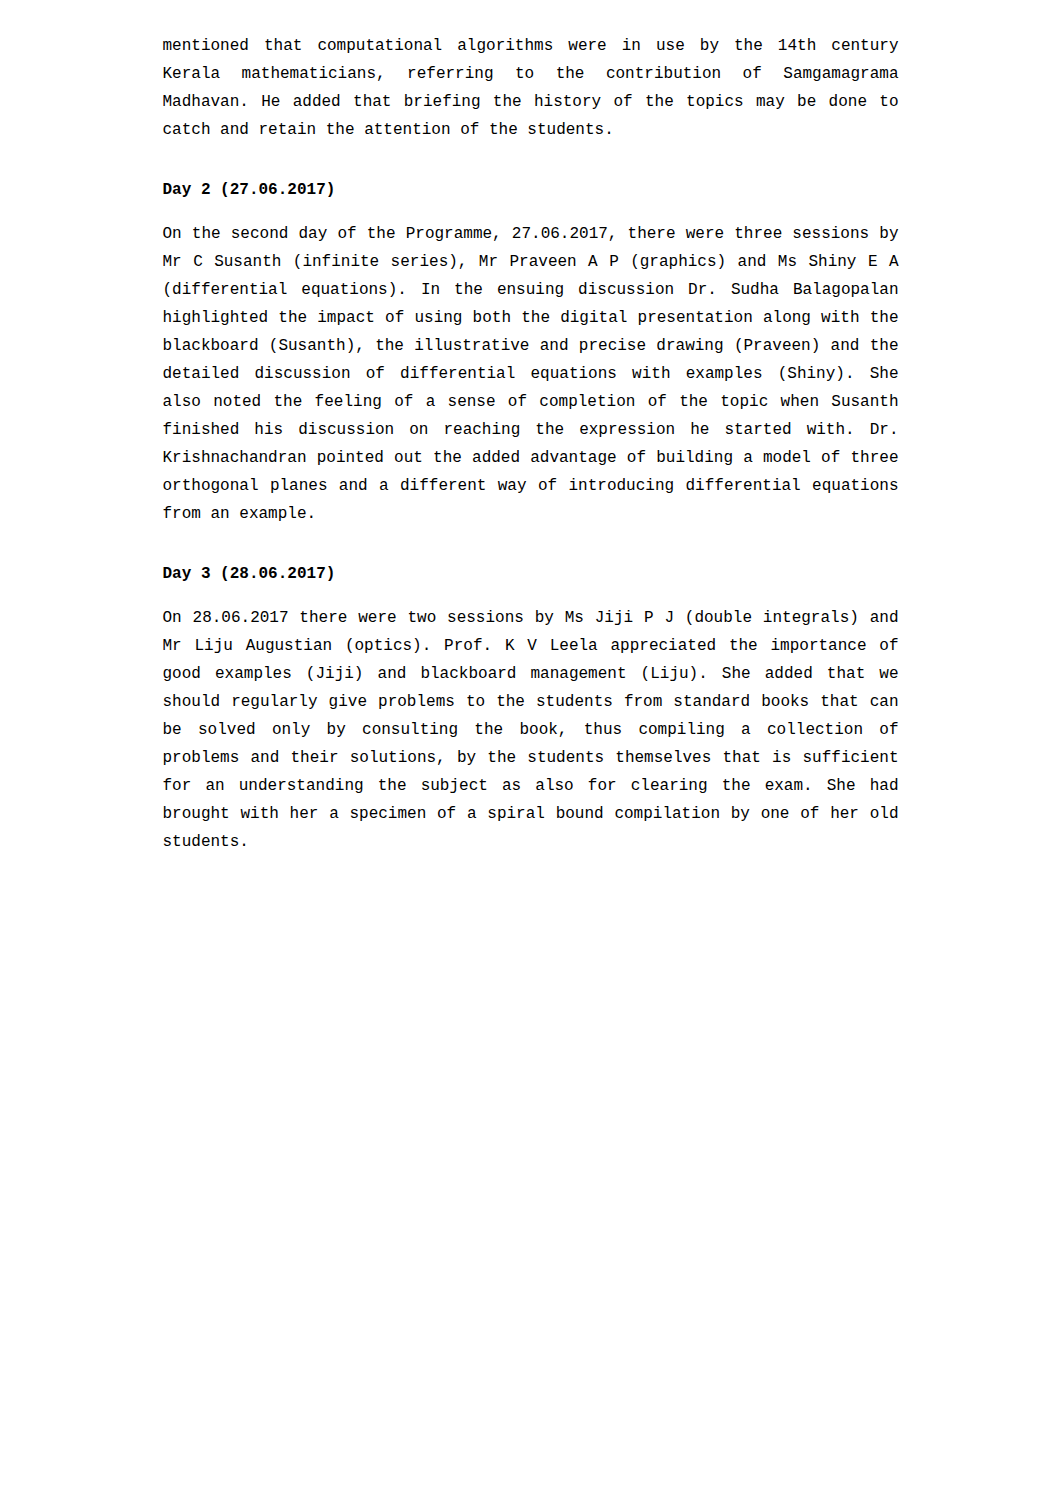mentioned that computational algorithms were in use by the 14th century Kerala mathematicians, referring to the contribution of Samgamagrama Madhavan. He added that briefing the history of the topics may be done to catch and retain the attention of the students.
Day 2 (27.06.2017)
On the second day of the Programme, 27.06.2017, there were three sessions by Mr C Susanth (infinite series), Mr Praveen A P (graphics) and Ms Shiny E A (differential equations). In the ensuing discussion Dr. Sudha Balagopalan highlighted the impact of using both the digital presentation along with the blackboard (Susanth), the illustrative and precise drawing (Praveen) and the detailed discussion of differential equations with examples (Shiny). She also noted the feeling of a sense of completion of the topic when Susanth finished his discussion on reaching the expression he started with. Dr. Krishnachandran pointed out the added advantage of building a model of three orthogonal planes and a different way of introducing differential equations from an example.
Day 3 (28.06.2017)
On 28.06.2017 there were two sessions by Ms Jiji P J (double integrals) and Mr Liju Augustian (optics). Prof. K V Leela appreciated the importance of good examples (Jiji) and blackboard management (Liju). She added that we should regularly give problems to the students from standard books that can be solved only by consulting the book, thus compiling a collection of problems and their solutions, by the students themselves that is sufficient for an understanding the subject as also for clearing the exam. She had brought with her a specimen of a spiral bound compilation by one of her old students.